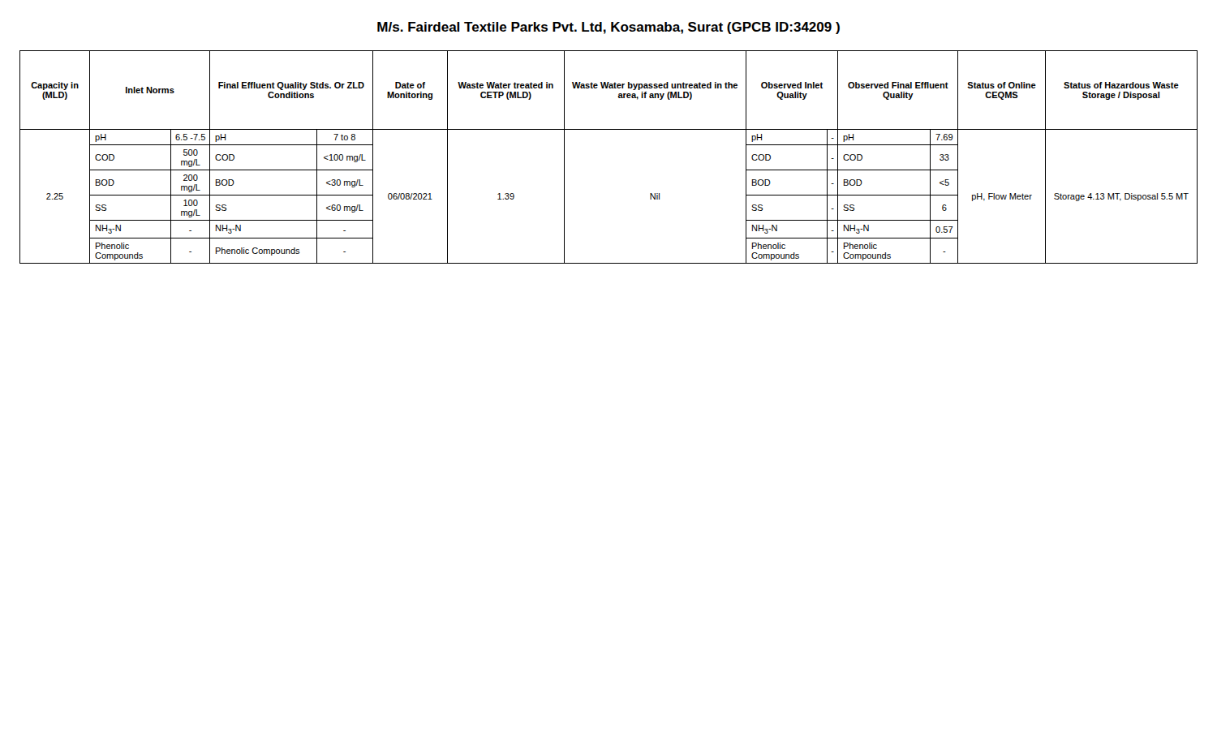M/s. Fairdeal Textile Parks Pvt. Ltd, Kosamaba, Surat (GPCB ID:34209 )
| Capacity in (MLD) | Inlet Norms | Final Effluent Quality Stds. Or ZLD Conditions | Date of Monitoring | Waste Water treated in CETP (MLD) | Waste Water bypassed untreated in the area, if any (MLD) | Observed Inlet Quality | Observed Final Effluent Quality | Status of Online CEQMS | Status of Hazardous Waste Storage / Disposal |
| --- | --- | --- | --- | --- | --- | --- | --- | --- | --- |
| 2.25 | pH | 6.5 -7.5 | pH | 7 to 8 | 06/08/2021 | 1.39 | Nil | pH | - | pH | 7.69 | pH, Flow Meter | Storage 4.13 MT, Disposal 5.5 MT |
| COD | 500 mg/L | COD | <100 mg/L | COD | - | COD | 33 |
| BOD | 200 mg/L | BOD | <30 mg/L | BOD | - | BOD | <5 |
| SS | 100 mg/L | SS | <60 mg/L | SS | - | SS | 6 |
| NH 3 -N | - | NH 3 -N | - | NH 3 -N | - | NH 3 -N | 0.57 |
| Phenolic Compounds | - | Phenolic Compounds | - | Phenolic Compounds | - | Phenolic Compounds | - |